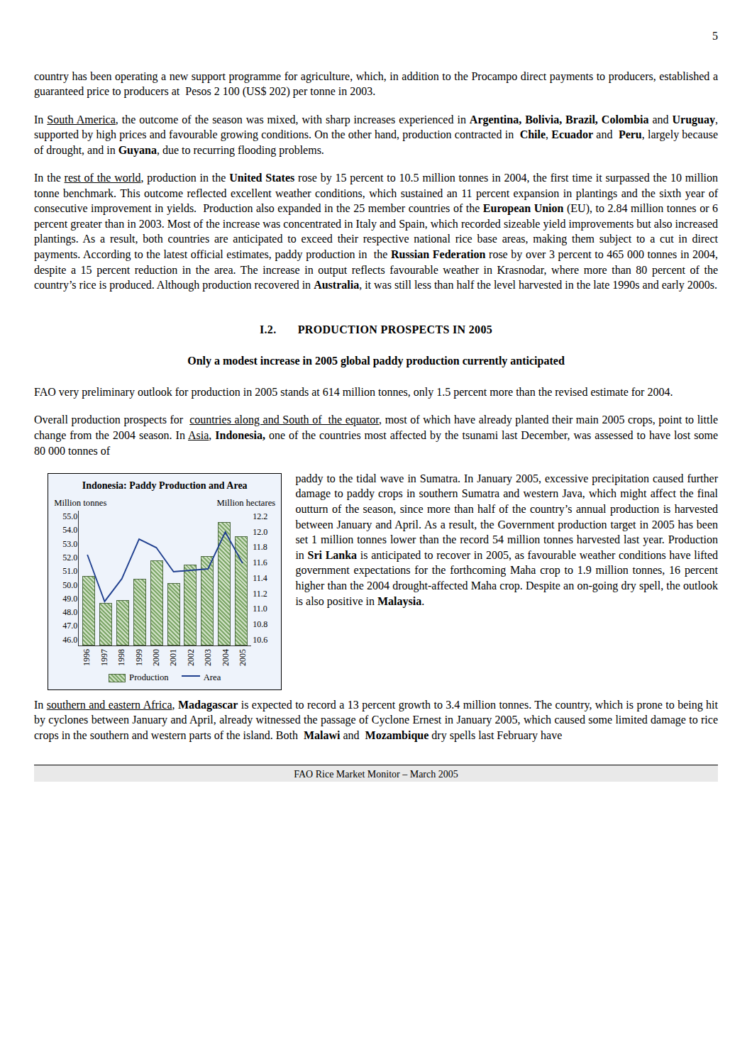5
country has been operating a new support programme for agriculture, which, in addition to the Procampo direct payments to producers, established a guaranteed price to producers at Pesos 2 100 (US$ 202) per tonne in 2003.
In South America, the outcome of the season was mixed, with sharp increases experienced in Argentina, Bolivia, Brazil, Colombia and Uruguay, supported by high prices and favourable growing conditions. On the other hand, production contracted in Chile, Ecuador and Peru, largely because of drought, and in Guyana, due to recurring flooding problems.
In the rest of the world, production in the United States rose by 15 percent to 10.5 million tonnes in 2004, the first time it surpassed the 10 million tonne benchmark. This outcome reflected excellent weather conditions, which sustained an 11 percent expansion in plantings and the sixth year of consecutive improvement in yields. Production also expanded in the 25 member countries of the European Union (EU), to 2.84 million tonnes or 6 percent greater than in 2003. Most of the increase was concentrated in Italy and Spain, which recorded sizeable yield improvements but also increased plantings. As a result, both countries are anticipated to exceed their respective national rice base areas, making them subject to a cut in direct payments. According to the latest official estimates, paddy production in the Russian Federation rose by over 3 percent to 465 000 tonnes in 2004, despite a 15 percent reduction in the area. The increase in output reflects favourable weather in Krasnodar, where more than 80 percent of the country’s rice is produced. Although production recovered in Australia, it was still less than half the level harvested in the late 1990s and early 2000s.
I.2. PRODUCTION PROSPECTS IN 2005
Only a modest increase in 2005 global paddy production currently anticipated
FAO very preliminary outlook for production in 2005 stands at 614 million tonnes, only 1.5 percent more than the revised estimate for 2004.
Overall production prospects for countries along and South of the equator, most of which have already planted their main 2005 crops, point to little change from the 2004 season. In Asia, Indonesia, one of the countries most affected by the tsunami last December, was assessed to have lost some 80 000 tonnes of
Indonesia: Paddy Production and Area
Million tonnes Million hectares
55.0 54.0 53.0 52.0 51.0 50.0 49.0 48.0 47.0 46.0
12.2 12.0 11.8 11.6 11.4 11.2 11.0 10.8 10.6
1996 1997 1998 1999 2000 2001 2002 2003 2004 2005
Production Area
paddy to the tidal wave in Sumatra. In January 2005, excessive precipitation caused further damage to paddy crops in southern Sumatra and western Java, which might affect the final outturn of the season, since more than half of the country’s annual production is harvested between January and April. As a result, the Government production target in 2005 has been set 1 million tonnes lower than the record 54 million tonnes harvested last year. Production in Sri Lanka is anticipated to recover in 2005, as favourable weather conditions have lifted government expectations for the forthcoming Maha crop to 1.9 million tonnes, 16 percent higher than the 2004 drought-affected Maha crop. Despite an on-going dry spell, the outlook is also positive in Malaysia.
In southern and eastern Africa, Madagascar is expected to record a 13 percent growth to 3.4 million tonnes. The country, which is prone to being hit by cyclones between January and April, already witnessed the passage of Cyclone Ernest in January 2005, which caused some limited damage to rice crops in the southern and western parts of the island. Both Malawi and Mozambique dry spells last February have
FAO Rice Market Monitor – March 2005